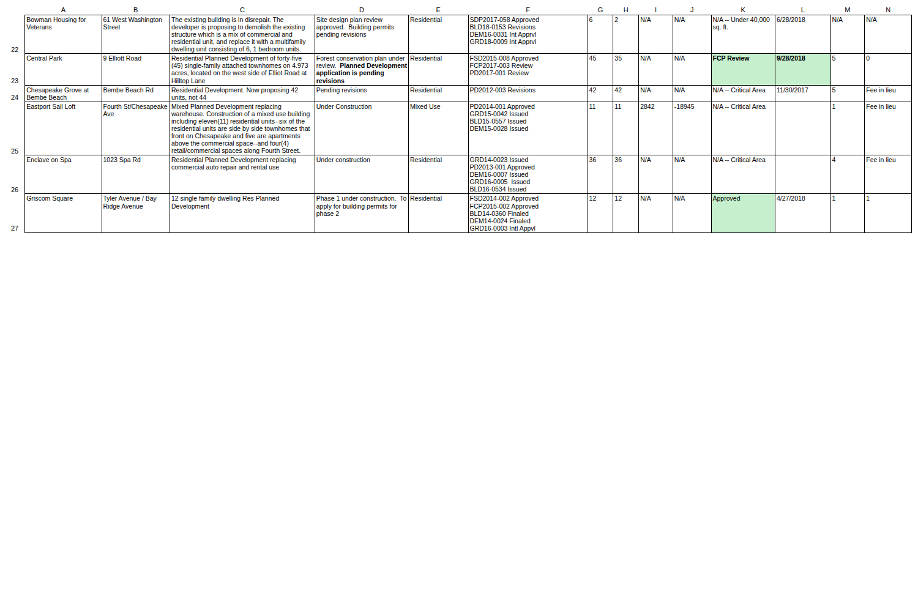| | A | B | C | D | E | F | G | H | I | J | K | L | M | N |
| --- | --- | --- | --- | --- | --- | --- | --- | --- | --- | --- | --- | --- | --- | --- |
| 22 | Bowman Housing for Veterans | 61 West Washington Street | The existing building is in disrepair. The developer is proposing to demolish the existing structure which is a mix of commercial and residential unit, and replace it with a multifamily dwelling unit consisting of 6, 1 bedroom units. | Site design plan review approved. Building permits pending revisions | Residential | SDP2017-058 Approved BLD18-0153 Revisions DEM16-0031 Int Apprvl GRD18-0009 Int Apprvl | 6 | 2 | N/A | N/A | N/A -- Under 40,000 sq. ft. | 6/28/2018 | N/A | N/A |
| 23 | Central Park | 9 Elliott Road | Residential Planned Development of forty-five (45) single-family attached townhomes on 4.973 acres, located on the west side of Elliot Road at Hilltop Lane | Forest conservation plan under review. Planned Development application is pending revisions | Residential | FSD2015-008 Approved FCP2017-003 Review PD2017-001 Review | 45 | 35 | N/A | N/A | FCP Review | 9/28/2018 | 5 | 0 |
| 24 | Chesapeake Grove at Bembe Beach | Bembe Beach Rd | Residential Development. Now proposing 42 units, not 44 | Pending revisions | Residential | PD2012-003 Revisions | 42 | 42 | N/A | N/A | N/A -- Critical Area | 11/30/2017 | 5 | Fee in lieu |
| 25 | Eastport Sail Loft | Fourth St/Chesapeake Ave | Mixed Planned Development replacing warehouse. Construction of a mixed use building including eleven(11) residential units--six of the residential units are side by side townhomes that front on Chesapeake and five are apartments above the commercial space--and four(4) retail/commercial spaces along Fourth Street. | Under Construction | Mixed Use | PD2014-001 Approved GRD15-0042 Issued BLD15-0557 Issued DEM15-0028 Issued | 11 | 11 | 2842 | -18945 | N/A -- Critical Area | | 1 | Fee in lieu |
| 26 | Enclave on Spa | 1023 Spa Rd | Residential Planned Development replacing commercial auto repair and rental use | Under construction | Residential | GRD14-0023 Issued PD2013-001 Approved DEM16-0007 Issued GRD16-0005 Issued BLD16-0534 Issued | 36 | 36 | N/A | N/A | N/A -- Critical Area | | 4 | Fee in lieu |
| 27 | Griscom Square | Tyler Avenue / Bay Ridge Avenue | 12 single family dwelling Res Planned Development | Phase 1 under construction. To apply for building permits for phase 2 | Residential | FSD2014-002 Approved FCP2015-002 Approved BLD14-0360 Finaled DEM14-0024 Finaled GRD16-0003 Intl Appvl | 12 | 12 | N/A | N/A | Approved | 4/27/2018 | 1 | 1 |